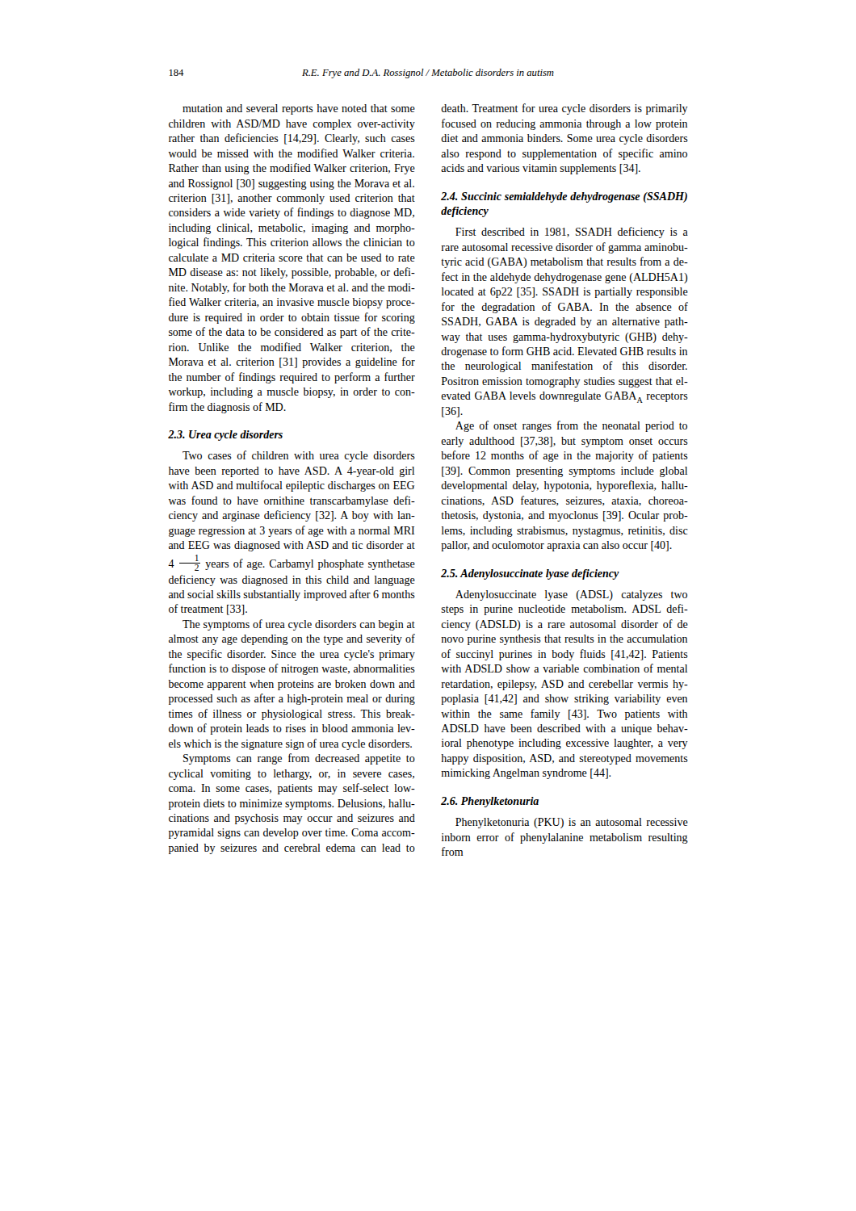184 R.E. Frye and D.A. Rossignol / Metabolic disorders in autism
mutation and several reports have noted that some children with ASD/MD have complex over-activity rather than deficiencies [14,29]. Clearly, such cases would be missed with the modified Walker criteria. Rather than using the modified Walker criterion, Frye and Rossignol [30] suggesting using the Morava et al. criterion [31], another commonly used criterion that considers a wide variety of findings to diagnose MD, including clinical, metabolic, imaging and morphological findings. This criterion allows the clinician to calculate a MD criteria score that can be used to rate MD disease as: not likely, possible, probable, or definite. Notably, for both the Morava et al. and the modified Walker criteria, an invasive muscle biopsy procedure is required in order to obtain tissue for scoring some of the data to be considered as part of the criterion. Unlike the modified Walker criterion, the Morava et al. criterion [31] provides a guideline for the number of findings required to perform a further workup, including a muscle biopsy, in order to confirm the diagnosis of MD.
2.3. Urea cycle disorders
Two cases of children with urea cycle disorders have been reported to have ASD. A 4-year-old girl with ASD and multifocal epileptic discharges on EEG was found to have ornithine transcarbamylase deficiency and arginase deficiency [32]. A boy with language regression at 3 years of age with a normal MRI and EEG was diagnosed with ASD and tic disorder at 4 12 years of age. Carbamyl phosphate synthetase deficiency was diagnosed in this child and language and social skills substantially improved after 6 months of treatment [33].
The symptoms of urea cycle disorders can begin at almost any age depending on the type and severity of the specific disorder. Since the urea cycle's primary function is to dispose of nitrogen waste, abnormalities become apparent when proteins are broken down and processed such as after a high-protein meal or during times of illness or physiological stress. This breakdown of protein leads to rises in blood ammonia levels which is the signature sign of urea cycle disorders.
Symptoms can range from decreased appetite to cyclical vomiting to lethargy, or, in severe cases, coma. In some cases, patients may self-select low-protein diets to minimize symptoms. Delusions, hallucinations and psychosis may occur and seizures and pyramidal signs can develop over time. Coma accompanied by seizures and cerebral edema can lead to death. Treatment for urea cycle disorders is primarily focused on reducing ammonia through a low protein diet and ammonia binders. Some urea cycle disorders also respond to supplementation of specific amino acids and various vitamin supplements [34].
2.4. Succinic semialdehyde dehydrogenase (SSADH) deficiency
First described in 1981, SSADH deficiency is a rare autosomal recessive disorder of gamma aminobutyric acid (GABA) metabolism that results from a defect in the aldehyde dehydrogenase gene (ALDH5A1) located at 6p22 [35]. SSADH is partially responsible for the degradation of GABA. In the absence of SSADH, GABA is degraded by an alternative pathway that uses gamma-hydroxybutyric (GHB) dehydrogenase to form GHB acid. Elevated GHB results in the neurological manifestation of this disorder. Positron emission tomography studies suggest that elevated GABA levels downregulate GABAA receptors [36].
Age of onset ranges from the neonatal period to early adulthood [37,38], but symptom onset occurs before 12 months of age in the majority of patients [39]. Common presenting symptoms include global developmental delay, hypotonia, hyporeflexia, hallucinations, ASD features, seizures, ataxia, choreoathetosis, dystonia, and myoclonus [39]. Ocular problems, including strabismus, nystagmus, retinitis, disc pallor, and oculomotor apraxia can also occur [40].
2.5. Adenylosuccinate lyase deficiency
Adenylosuccinate lyase (ADSL) catalyzes two steps in purine nucleotide metabolism. ADSL deficiency (ADSLD) is a rare autosomal disorder of de novo purine synthesis that results in the accumulation of succinyl purines in body fluids [41,42]. Patients with ADSLD show a variable combination of mental retardation, epilepsy, ASD and cerebellar vermis hypoplasia [41,42] and show striking variability even within the same family [43]. Two patients with ADSLD have been described with a unique behavioral phenotype including excessive laughter, a very happy disposition, ASD, and stereotyped movements mimicking Angelman syndrome [44].
2.6. Phenylketonuria
Phenylketonuria (PKU) is an autosomal recessive inborn error of phenylalanine metabolism resulting from